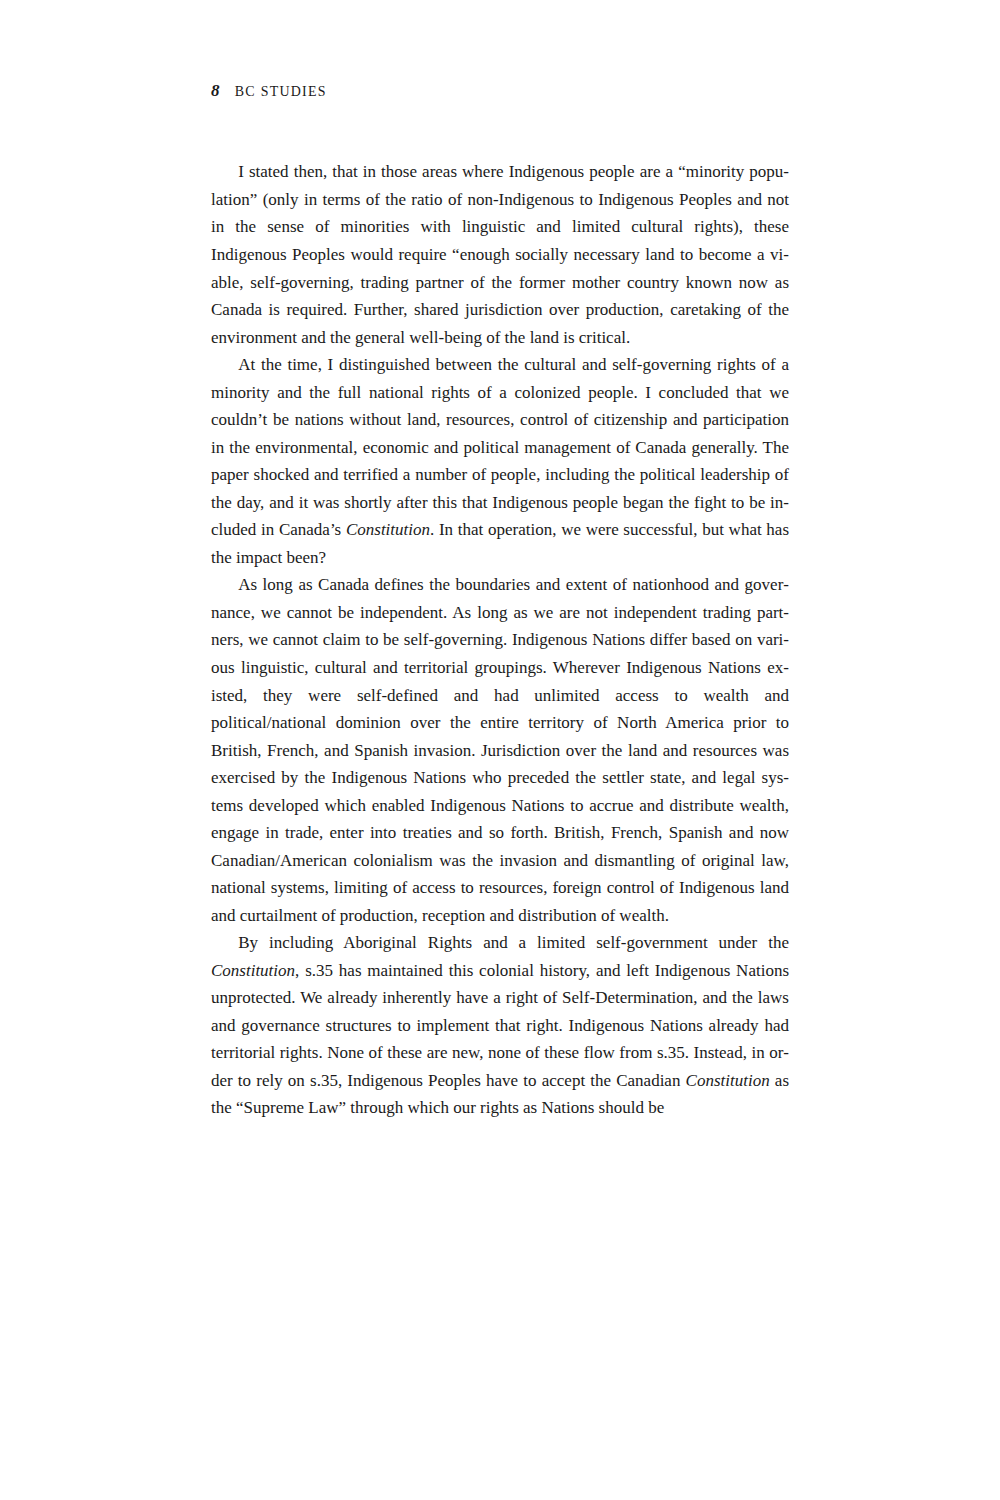8 BC Studies
I stated then, that in those areas where Indigenous people are a “minority population” (only in terms of the ratio of non-Indigenous to Indigenous Peoples and not in the sense of minorities with linguistic and limited cultural rights), these Indigenous Peoples would require “enough socially necessary land to become a viable, self-governing, trading partner of the former mother country known now as Canada is required. Further, shared jurisdiction over production, caretaking of the environment and the general well-being of the land is critical.
At the time, I distinguished between the cultural and self-governing rights of a minority and the full national rights of a colonized people. I concluded that we couldn’t be nations without land, resources, control of citizenship and participation in the environmental, economic and political management of Canada generally. The paper shocked and terrified a number of people, including the political leadership of the day, and it was shortly after this that Indigenous people began the fight to be included in Canada’s Constitution. In that operation, we were successful, but what has the impact been?
As long as Canada defines the boundaries and extent of nationhood and governance, we cannot be independent. As long as we are not independent trading partners, we cannot claim to be self-governing. Indigenous Nations differ based on various linguistic, cultural and territorial groupings. Wherever Indigenous Nations existed, they were self-defined and had unlimited access to wealth and political/national dominion over the entire territory of North America prior to British, French, and Spanish invasion. Jurisdiction over the land and resources was exercised by the Indigenous Nations who preceded the settler state, and legal systems developed which enabled Indigenous Nations to accrue and distribute wealth, engage in trade, enter into treaties and so forth. British, French, Spanish and now Canadian/American colonialism was the invasion and dismantling of original law, national systems, limiting of access to resources, foreign control of Indigenous land and curtailment of production, reception and distribution of wealth.
By including Aboriginal Rights and a limited self-government under the Constitution, s.35 has maintained this colonial history, and left Indigenous Nations unprotected. We already inherently have a right of Self-Determination, and the laws and governance structures to implement that right. Indigenous Nations already had territorial rights. None of these are new, none of these flow from s.35. Instead, in order to rely on s.35, Indigenous Peoples have to accept the Canadian Constitution as the “Supreme Law” through which our rights as Nations should be